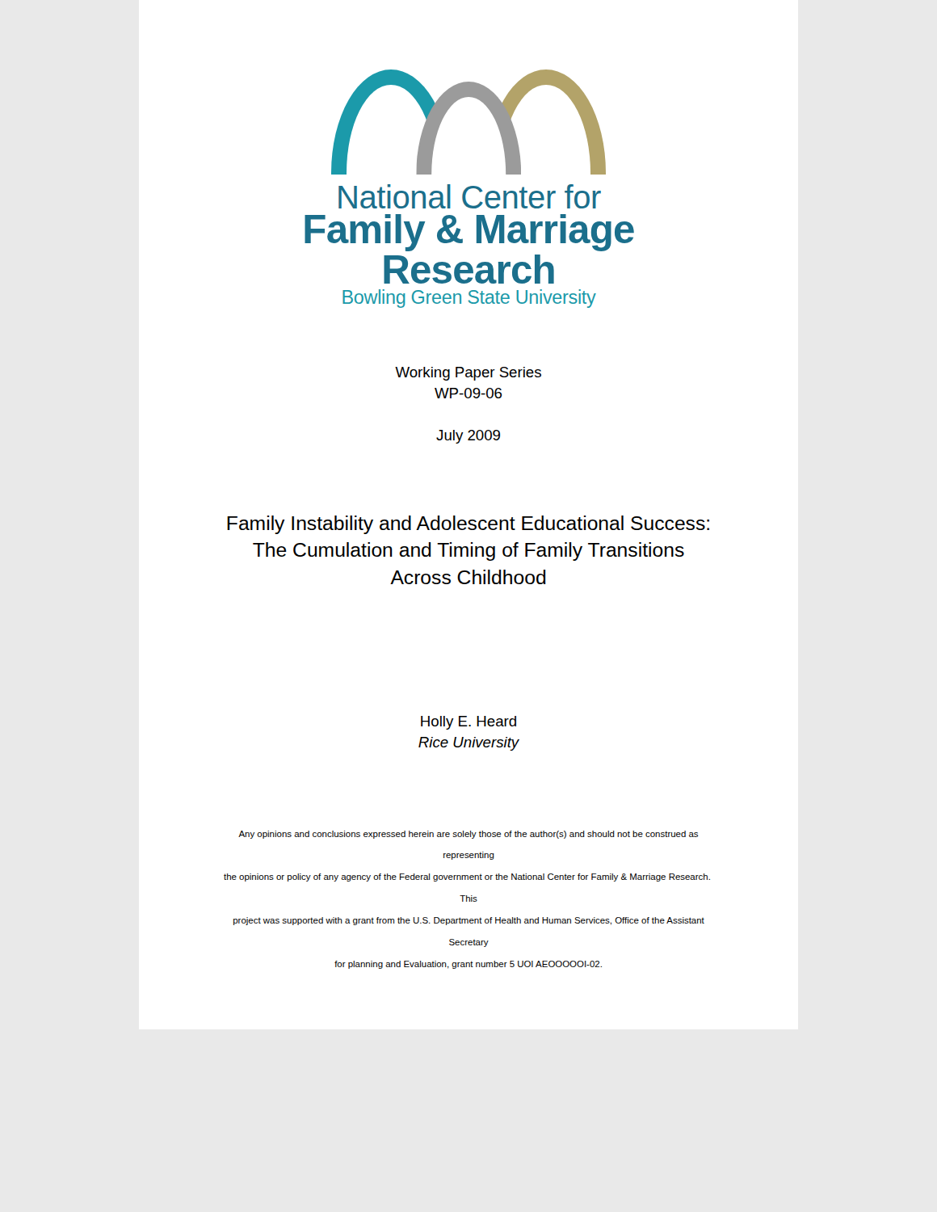National Center for
Family & Marriage Research
Bowling Green State University
Working Paper Series
WP-09-06
July 2009
Family Instability and Adolescent Educational Success:
The Cumulation and Timing of Family Transitions
Across Childhood
Holly E. Heard
Rice University
Any opinions and conclusions expressed herein are solely those of the author(s) and should not be construed as representing
the opinions or policy of any agency of the Federal government or the National Center for Family & Marriage Research. This
project was supported with a grant from the U.S. Department of Health and Human Services, Office of the Assistant Secretary
for planning and Evaluation, grant number 5 UOI AEOOOOOI-02.